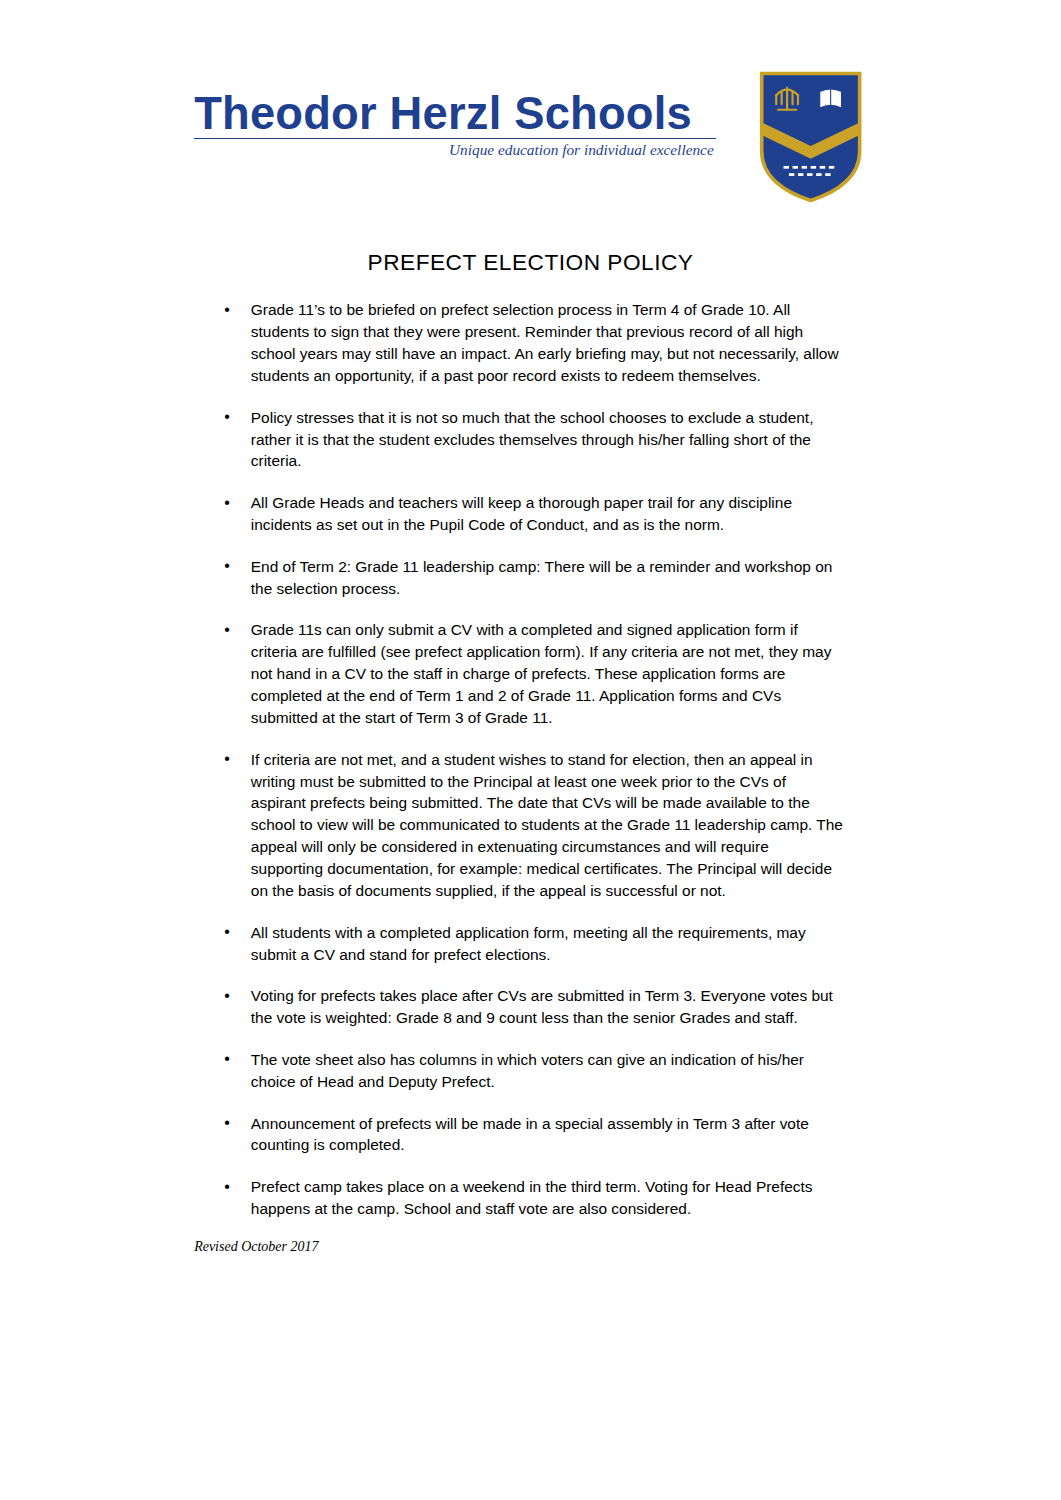Theodor Herzl Schools
Unique education for individual excellence
PREFECT ELECTION POLICY
Grade 11’s to be briefed on prefect selection process in Term 4 of Grade 10. All students to sign that they were present. Reminder that previous record of all high school years may still have an impact. An early briefing may, but not necessarily, allow students an opportunity, if a past poor record exists to redeem themselves.
Policy stresses that it is not so much that the school chooses to exclude a student, rather it is that the student excludes themselves through his/her falling short of the criteria.
All Grade Heads and teachers will keep a thorough paper trail for any discipline incidents as set out in the Pupil Code of Conduct, and as is the norm.
End of Term 2: Grade 11 leadership camp: There will be a reminder and workshop on the selection process.
Grade 11s can only submit a CV with a completed and signed application form if criteria are fulfilled (see prefect application form). If any criteria are not met, they may not hand in a CV to the staff in charge of prefects. These application forms are completed at the end of Term 1 and 2 of Grade 11. Application forms and CVs submitted at the start of Term 3 of Grade 11.
If criteria are not met, and a student wishes to stand for election, then an appeal in writing must be submitted to the Principal at least one week prior to the CVs of aspirant prefects being submitted. The date that CVs will be made available to the school to view will be communicated to students at the Grade 11 leadership camp. The appeal will only be considered in extenuating circumstances and will require supporting documentation, for example: medical certificates. The Principal will decide on the basis of documents supplied, if the appeal is successful or not.
All students with a completed application form, meeting all the requirements, may submit a CV and stand for prefect elections.
Voting for prefects takes place after CVs are submitted in Term 3. Everyone votes but the vote is weighted: Grade 8 and 9 count less than the senior Grades and staff.
The vote sheet also has columns in which voters can give an indication of his/her choice of Head and Deputy Prefect.
Announcement of prefects will be made in a special assembly in Term 3 after vote counting is completed.
Prefect camp takes place on a weekend in the third term. Voting for Head Prefects happens at the camp. School and staff vote are also considered.
Revised October 2017